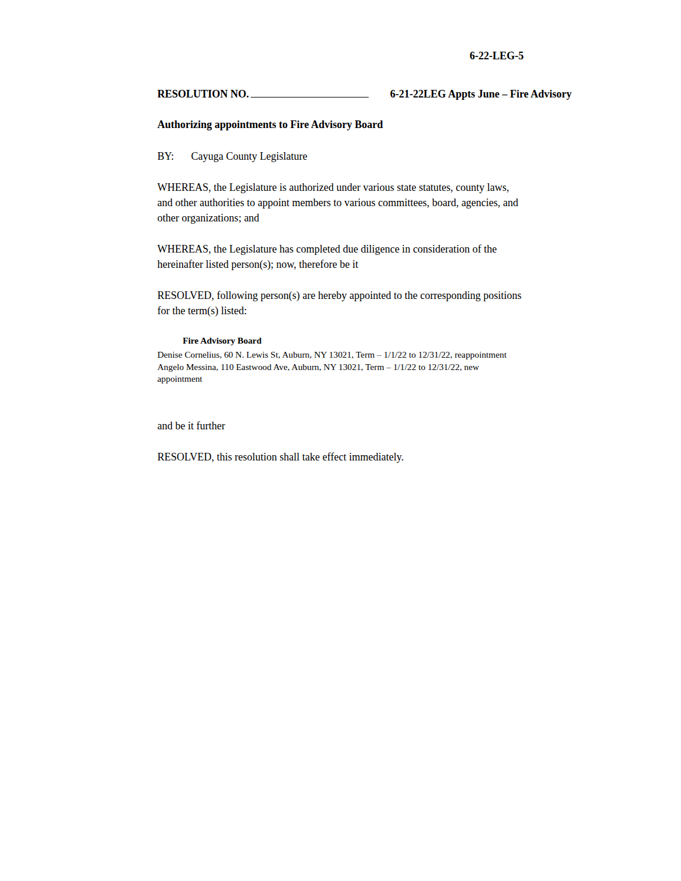6-22-LEG-5
RESOLUTION NO. 6-21-22 LEG Appts June – Fire Advisory
Authorizing appointments to Fire Advisory Board
BY: Cayuga County Legislature
WHEREAS, the Legislature is authorized under various state statutes, county laws, and other authorities to appoint members to various committees, board, agencies, and other organizations; and
WHEREAS, the Legislature has completed due diligence in consideration of the hereinafter listed person(s); now, therefore be it
RESOLVED, following person(s) are hereby appointed to the corresponding positions for the term(s) listed:
Fire Advisory Board
Denise Cornelius, 60 N. Lewis St, Auburn, NY 13021, Term – 1/1/22 to 12/31/22, reappointment
Angelo Messina, 110 Eastwood Ave, Auburn, NY 13021, Term – 1/1/22 to 12/31/22, new appointment
and be it further
RESOLVED, this resolution shall take effect immediately.